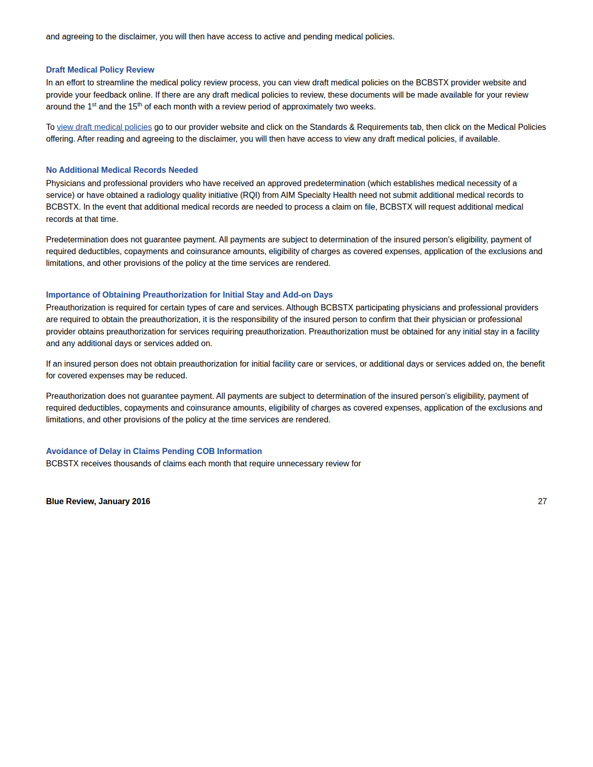and agreeing to the disclaimer, you will then have access to active and pending medical policies.
Draft Medical Policy Review
In an effort to streamline the medical policy review process, you can view draft medical policies on the BCBSTX provider website and provide your feedback online. If there are any draft medical policies to review, these documents will be made available for your review around the 1st and the 15th of each month with a review period of approximately two weeks.
To view draft medical policies go to our provider website and click on the Standards & Requirements tab, then click on the Medical Policies offering. After reading and agreeing to the disclaimer, you will then have access to view any draft medical policies, if available.
No Additional Medical Records Needed
Physicians and professional providers who have received an approved predetermination (which establishes medical necessity of a service) or have obtained a radiology quality initiative (RQI) from AIM Specialty Health need not submit additional medical records to BCBSTX. In the event that additional medical records are needed to process a claim on file, BCBSTX will request additional medical records at that time.
Predetermination does not guarantee payment. All payments are subject to determination of the insured person's eligibility, payment of required deductibles, copayments and coinsurance amounts, eligibility of charges as covered expenses, application of the exclusions and limitations, and other provisions of the policy at the time services are rendered.
Importance of Obtaining Preauthorization for Initial Stay and Add-on Days
Preauthorization is required for certain types of care and services. Although BCBSTX participating physicians and professional providers are required to obtain the preauthorization, it is the responsibility of the insured person to confirm that their physician or professional provider obtains preauthorization for services requiring preauthorization. Preauthorization must be obtained for any initial stay in a facility and any additional days or services added on.
If an insured person does not obtain preauthorization for initial facility care or services, or additional days or services added on, the benefit for covered expenses may be reduced.
Preauthorization does not guarantee payment. All payments are subject to determination of the insured person's eligibility, payment of required deductibles, copayments and coinsurance amounts, eligibility of charges as covered expenses, application of the exclusions and limitations, and other provisions of the policy at the time services are rendered.
Avoidance of Delay in Claims Pending COB Information
BCBSTX receives thousands of claims each month that require unnecessary review for
Blue Review, January 2016 27